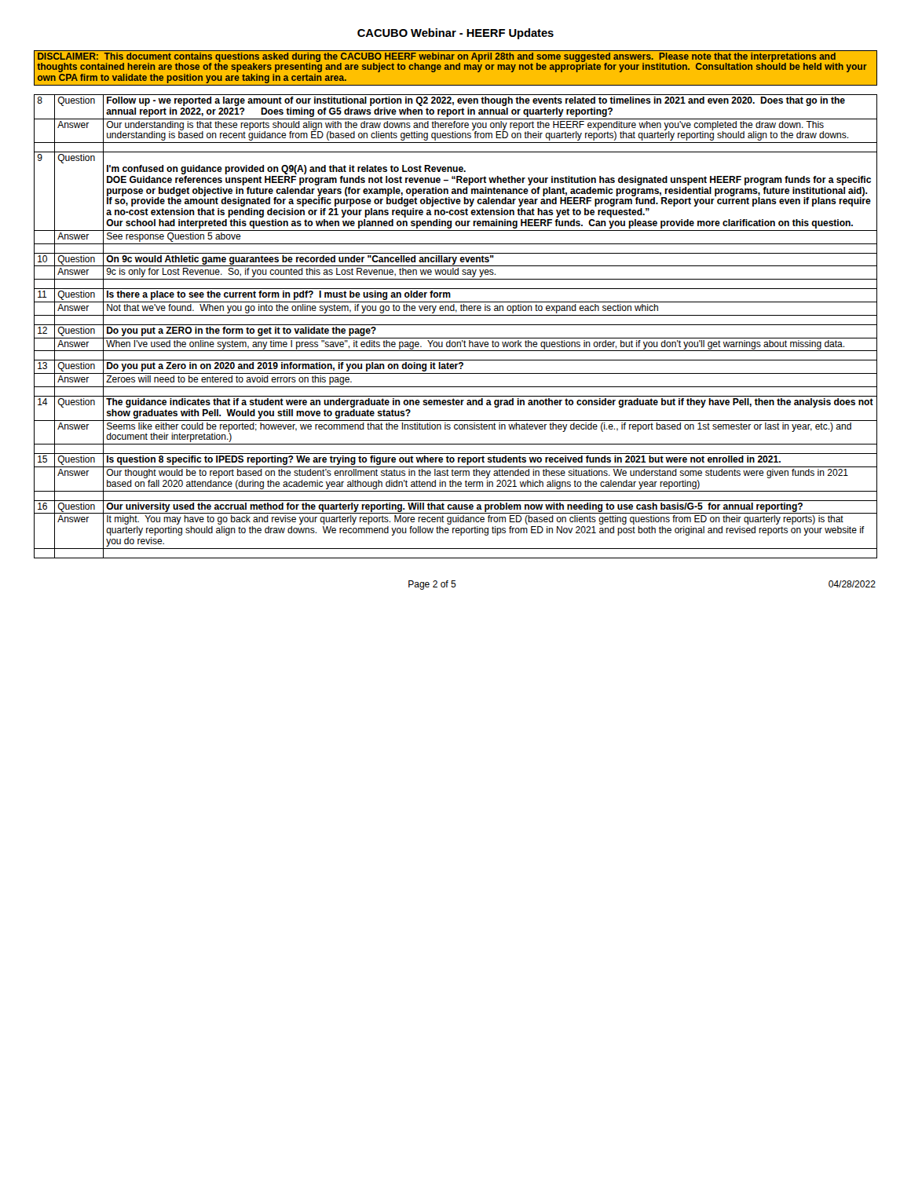CACUBO Webinar - HEERF Updates
| DISCLAIMER: This document contains questions asked during the CACUBO HEERF webinar on April 28th and some suggested answers. Please note that the interpretations and thoughts contained herein are those of the speakers presenting and are subject to change and may or may not be appropriate for your institution. Consultation should be held with your own CPA firm to validate the position you are taking in a certain area. |
| 8 | Question | Follow up - we reported a large amount of our institutional portion in Q2 2022, even though the events related to timelines in 2021 and even 2020. Does that go in the annual report in 2022, or 2021? Does timing of G5 draws drive when to report in annual or quarterly reporting? |
| | Answer | Our understanding is that these reports should align with the draw downs and therefore you only report the HEERF expenditure when you've completed the draw down. This understanding is based on recent guidance from ED (based on clients getting questions from ED on their quarterly reports) that quarterly reporting should align to the draw downs. |
| 9 | Question | I'm confused on guidance provided on Q9(A) and that it relates to Lost Revenue. DOE Guidance references unspent HEERF program funds not lost revenue – “Report whether your institution has designated unspent HEERF program funds for a specific purpose or budget objective in future calendar years (for example, operation and maintenance of plant, academic programs, residential programs, future institutional aid). If so, provide the amount designated for a specific purpose or budget objective by calendar year and HEERF program fund. Report your current plans even if plans require a no-cost extension that is pending decision or if 21 your plans require a no-cost extension that has yet to be requested.” Our school had interpreted this question as to when we planned on spending our remaining HEERF funds. Can you please provide more clarification on this question. |
| | Answer | See response Question 5 above |
| 10 | Question | On 9c would Athletic game guarantees be recorded under "Cancelled ancillary events" |
| | Answer | 9c is only for Lost Revenue. So, if you counted this as Lost Revenue, then we would say yes. |
| 11 | Question | Is there a place to see the current form in pdf? I must be using an older form |
| | Answer | Not that we've found. When you go into the online system, if you go to the very end, there is an option to expand each section which |
| 12 | Question | Do you put a ZERO in the form to get it to validate the page? |
| | Answer | When I've used the online system, any time I press "save", it edits the page. You don't have to work the questions in order, but if you don't you'll get warnings about missing data. |
| 13 | Question | Do you put a Zero in on 2020 and 2019 information, if you plan on doing it later? |
| | Answer | Zeroes will need to be entered to avoid errors on this page. |
| 14 | Question | The guidance indicates that if a student were an undergraduate in one semester and a grad in another to consider graduate but if they have Pell, then the analysis does not show graduates with Pell. Would you still move to graduate status? |
| | Answer | Seems like either could be reported; however, we recommend that the Institution is consistent in whatever they decide (i.e., if report based on 1st semester or last in year, etc.) and document their interpretation.) |
| 15 | Question | Is question 8 specific to IPEDS reporting? We are trying to figure out where to report students wo received funds in 2021 but were not enrolled in 2021. |
| | Answer | Our thought would be to report based on the student’s enrollment status in the last term they attended in these situations. We understand some students were given funds in 2021 based on fall 2020 attendance (during the academic year although didn't attend in the term in 2021 which aligns to the calendar year reporting) |
| 16 | Question | Our university used the accrual method for the quarterly reporting. Will that cause a problem now with needing to use cash basis/G-5 for annual reporting? |
| | Answer | It might. You may have to go back and revise your quarterly reports. More recent guidance from ED (based on clients getting questions from ED on their quarterly reports) is that quarterly reporting should align to the draw downs. We recommend you follow the reporting tips from ED in Nov 2021 and post both the original and revised reports on your website if you do revise. |
Page 2 of 5
04/28/2022